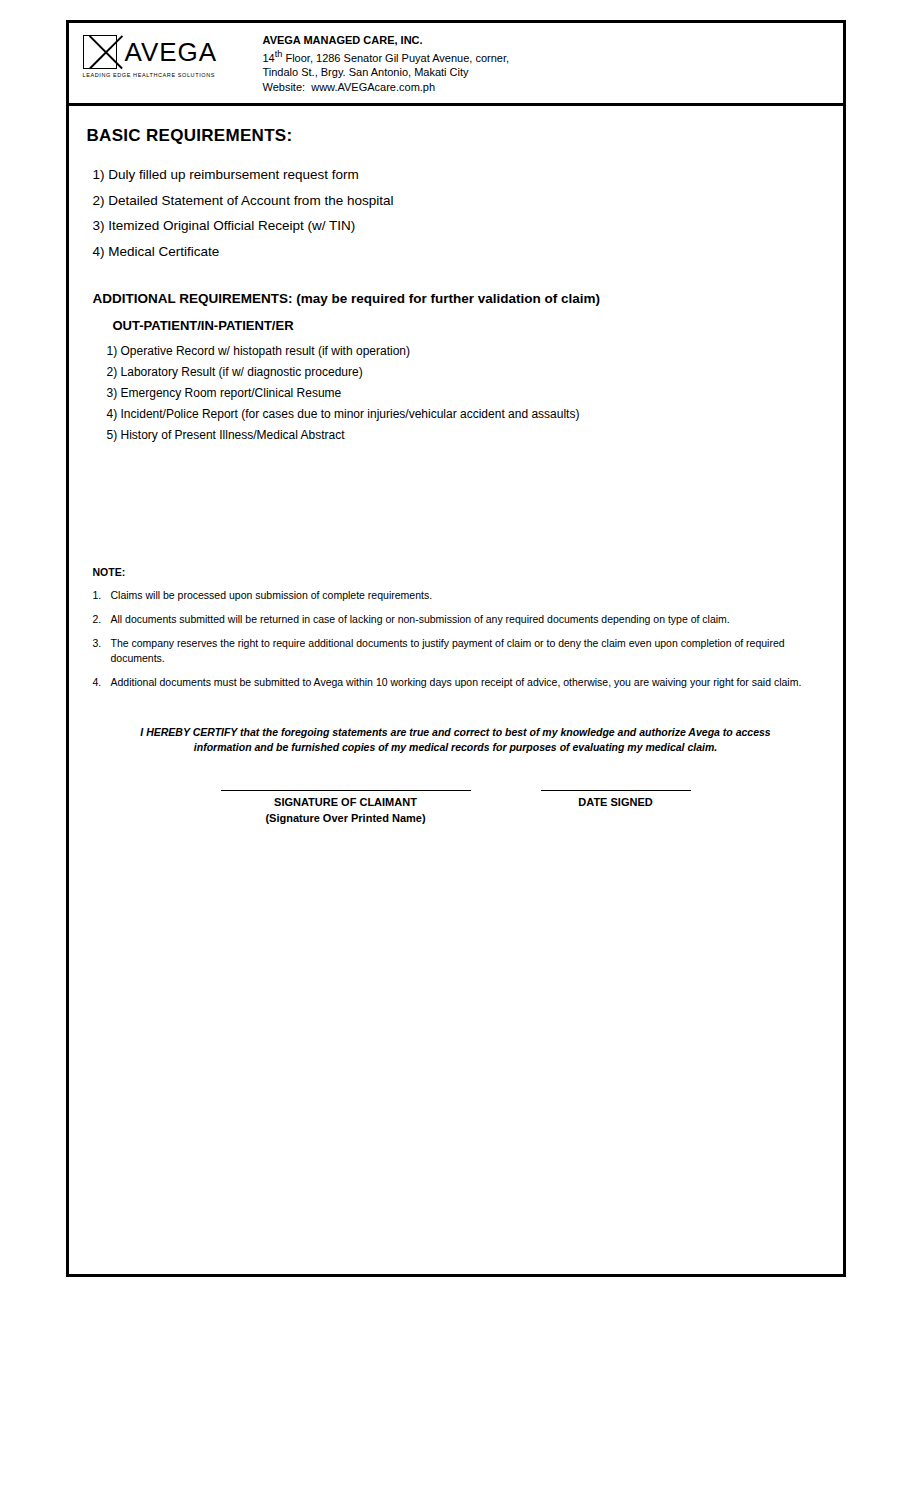AVEGA
LEADING EDGE HEALTHCARE SOLUTIONS
AVEGA MANAGED CARE, INC.
14th Floor, 1286 Senator Gil Puyat Avenue, corner,
Tindalo St., Brgy. San Antonio, Makati City
Website: www.AVEGAcare.com.ph
BASIC REQUIREMENTS:
Duly filled up reimbursement request form
Detailed Statement of Account from the hospital
Itemized Original Official Receipt (w/ TIN)
Medical Certificate
ADDITIONAL REQUIREMENTS: (may be required for further validation of claim)
OUT-PATIENT/IN-PATIENT/ER
Operative Record w/ histopath result (if with operation)
Laboratory Result (if w/ diagnostic procedure)
Emergency Room report/Clinical Resume
Incident/Police Report (for cases due to minor injuries/vehicular accident and assaults)
History of Present Illness/Medical Abstract
NOTE:
Claims will be processed upon submission of complete requirements.
All documents submitted will be returned in case of lacking or non-submission of any required documents depending on type of claim.
The company reserves the right to require additional documents to justify payment of claim or to deny the claim even upon completion of required documents.
Additional documents must be submitted to Avega within 10 working days upon receipt of advice, otherwise, you are waiving your right for said claim.
I HEREBY CERTIFY that the foregoing statements are true and correct to best of my knowledge and authorize Avega to access information and be furnished copies of my medical records for purposes of evaluating my medical claim.
SIGNATURE OF CLAIMANT
(Signature Over Printed Name)
DATE SIGNED